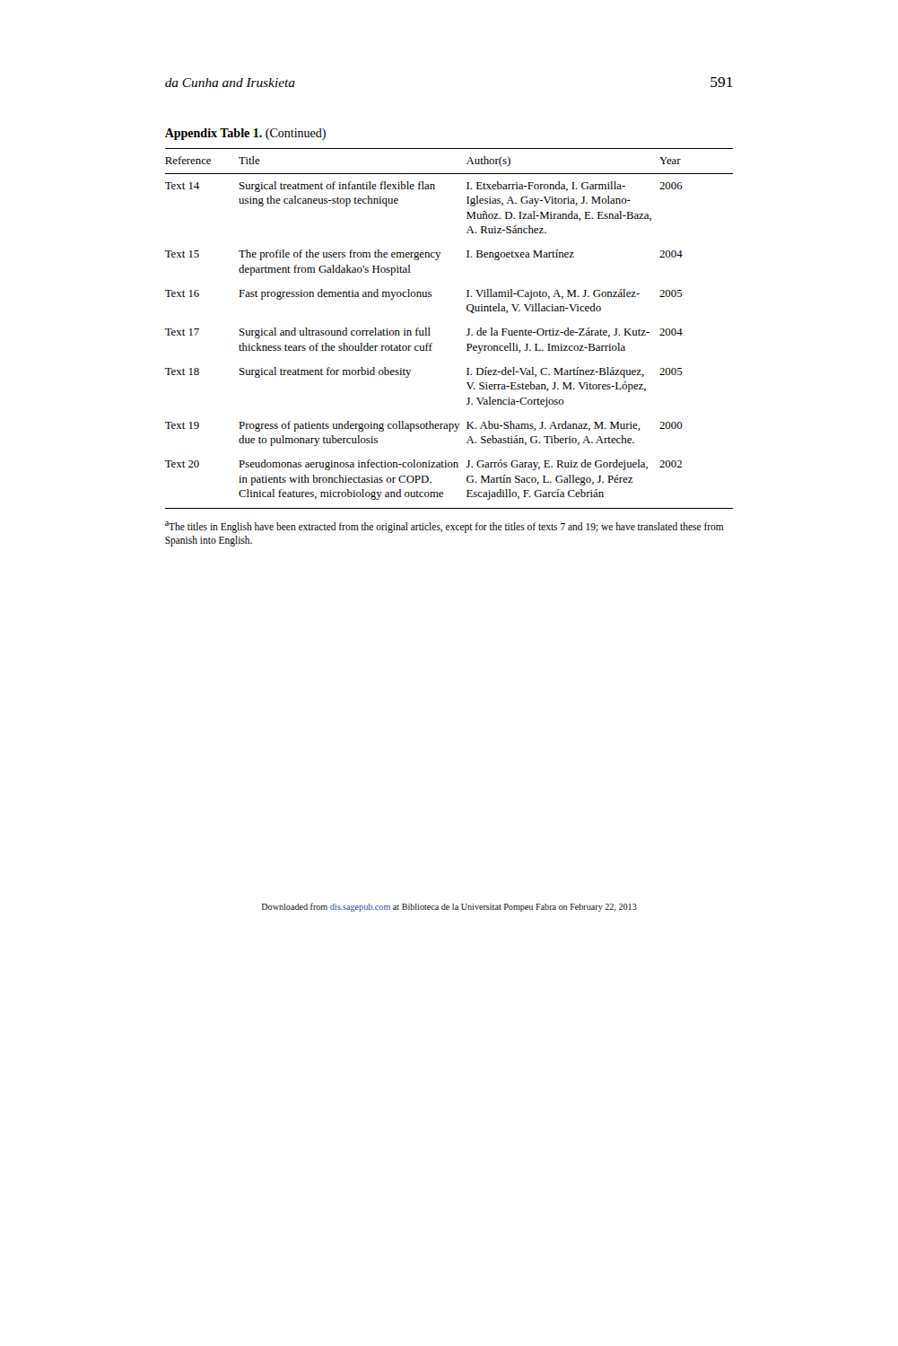da Cunha and Iruskieta 591
Appendix Table 1. (Continued)
| Reference | Title | Author(s) | Year |
| --- | --- | --- | --- |
| Text 14 | Surgical treatment of infantile flexible flan using the calcaneus-stop technique | I. Etxebarria-Foronda, I. Garmilla-Iglesias, A. Gay-Vitoria, J. Molano-Muñoz. D. Izal-Miranda, E. Esnal-Baza, A. Ruiz-Sánchez. | 2006 |
| Text 15 | The profile of the users from the emergency department from Galdakao's Hospital | I. Bengoetxea Martínez | 2004 |
| Text 16 | Fast progression dementia and myoclonus | I. Villamil-Cajoto, A, M. J. González-Quintela, V. Villacian-Vicedo | 2005 |
| Text 17 | Surgical and ultrasound correlation in full thickness tears of the shoulder rotator cuff | J. de la Fuente-Ortiz-de-Zárate, J. Kutz-Peyroncelli, J. L. Imizcoz-Barriola | 2004 |
| Text 18 | Surgical treatment for morbid obesity | I. Díez-del-Val, C. Martínez-Blázquez, V. Sierra-Esteban, J. M. Vitores-López, J. Valencia-Cortejoso | 2005 |
| Text 19 | Progress of patients undergoing collapsotherapy due to pulmonary tuberculosis | K. Abu-Shams, J. Ardanaz, M. Murie, A. Sebastián, G. Tiberio, A. Arteche. | 2000 |
| Text 20 | Pseudomonas aeruginosa infection-colonization in patients with bronchiectasias or COPD. Clinical features, microbiology and outcome | J. Garrós Garay, E. Ruiz de Gordejuela, G. Martín Saco, L. Gallego, J. Pérez Escajadillo, F. García Cebrián | 2002 |
aThe titles in English have been extracted from the original articles, except for the titles of texts 7 and 19; we have translated these from Spanish into English.
Downloaded from dis.sagepub.com at Biblioteca de la Universitat Pompeu Fabra on February 22, 2013